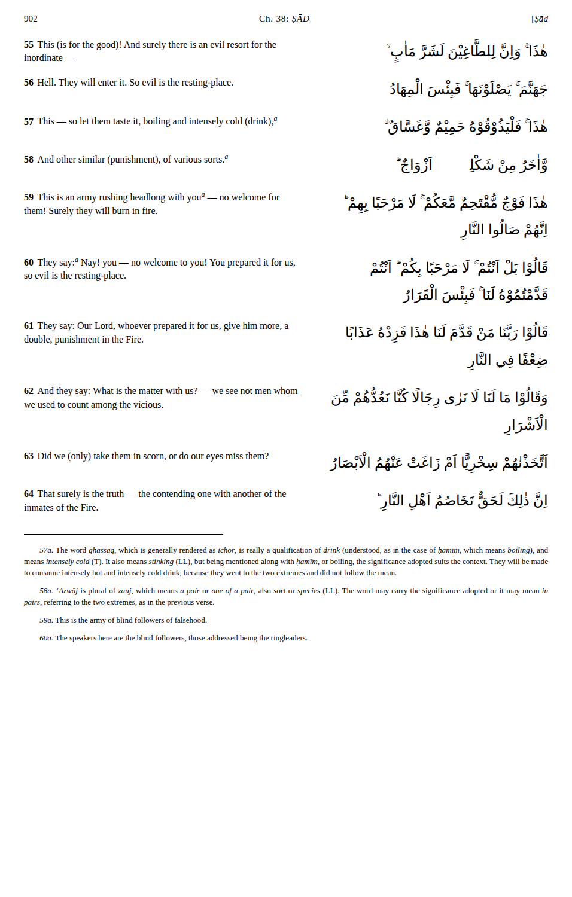902 Ch. 38: ṢĀD [Ṣād
55 This (is for the good)! And surely there is an evil resort for the inordinate —
هٰذَا ۚ وَاِنَّ لِلطَّاغِيْنَ لَشَرَّ مَاٰبٍ ۙ
56 Hell. They will enter it. So evil is the resting-place.
جَهَنَّمَ ۚ يَصْلَوْنَهَا ۚ فَبِئْسَ الْمِهَادُ
57 This — so let them taste it, boiling and intensely cold (drink),a
هٰذَا ۚ فَلْيَذُوْقُوْهُ حَمِيْمٌ وَّغَسَّاقٌ ۙ
58 And other similar (punishment), of various sorts.a
وَّاٰخَرُ مِنْ شَكْلِهٖۤ اَزْوَاجٌ ؕ
59 This is an army rushing headlong with youa — no welcome for them! Surely they will burn in fire.
هٰذَا فَوْجٌ مُّقْتَحِمٌ مَّعَكُمْ ۚ لَا مَرْحَبًا بِهِمْ ؕ اِنَّهُمْ صَالُوا النَّارِ
60 They say:a Nay! you — no welcome to you! You prepared it for us, so evil is the resting-place.
قَالُوْا بَلْ اَنْتُمْ ۚ لَا مَرْحَبًا بِكُمْ ؕ اَنْتُمْ قَدَّمْتُمُوْهُ لَنَا ۚ فَبِئْسَ الْقَرَارُ
61 They say: Our Lord, whoever prepared it for us, give him more, a double, punishment in the Fire.
قَالُوْا رَبَّنَا مَنْ قَدَّمَ لَنَا هٰذَا فَزِدْهُ عَذَابًا ضِعْفًا فِي النَّارِ
62 And they say: What is the matter with us? — we see not men whom we used to count among the vicious.
وَقَالُوْا مَا لَنَا لَا نَرٰى رِجَالًا كُنَّا نَعُدُّهُمْ مِّنَ الْاَشْرَارِ
63 Did we (only) take them in scorn, or do our eyes miss them?
اَتَّخَذْنٰهُمْ سِخْرِيًّا اَمْ زَاغَتْ عَنْهُمُ الْاَبْصَارُ
64 That surely is the truth — the contending one with another of the inmates of the Fire.
اِنَّ ذٰلِكَ لَحَقٌّ تَخَاصُمُ اَهْلِ النَّارِ ؕ
57a. The word ghassāq, which is generally rendered as ichor, is really a qualification of drink (understood, as in the case of ḥamīm, which means boiling), and means intensely cold (T). It also means stinking (LL), but being mentioned along with ḥamīm, or boiling, the significance adopted suits the context. They will be made to consume intensely hot and intensely cold drink, because they went to the two extremes and did not follow the mean.
58a. ‘Azwāj is plural of zauj, which means a pair or one of a pair, also sort or species (LL). The word may carry the significance adopted or it may mean in pairs, referring to the two extremes, as in the previous verse.
59a. This is the army of blind followers of falsehood.
60a. The speakers here are the blind followers, those addressed being the ringleaders.